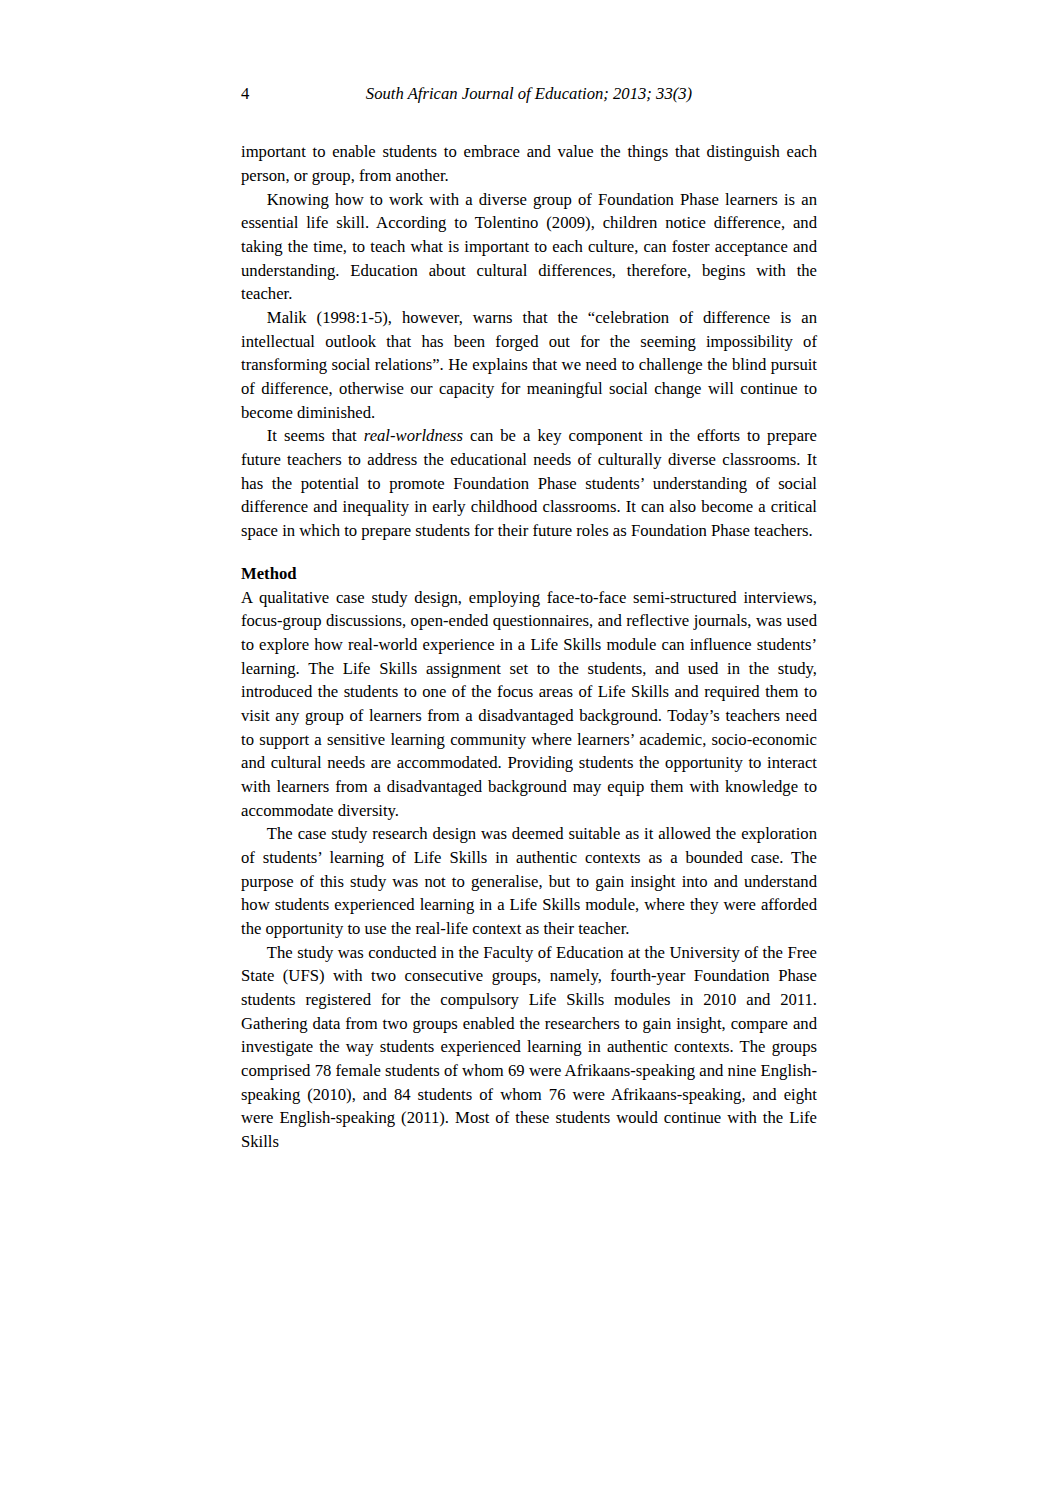4
South African Journal of Education; 2013; 33(3)
important to enable students to embrace and value the things that distinguish each person, or group, from another.
Knowing how to work with a diverse group of Foundation Phase learners is an essential life skill. According to Tolentino (2009), children notice difference, and taking the time, to teach what is important to each culture, can foster acceptance and understanding. Education about cultural differences, therefore, begins with the teacher.
Malik (1998:1-5), however, warns that the “celebration of difference is an intellectual outlook that has been forged out for the seeming impossibility of transforming social relations”. He explains that we need to challenge the blind pursuit of difference, otherwise our capacity for meaningful social change will continue to become diminished.
It seems that real-worldness can be a key component in the efforts to prepare future teachers to address the educational needs of culturally diverse classrooms. It has the potential to promote Foundation Phase students’ understanding of social difference and inequality in early childhood classrooms. It can also become a critical space in which to prepare students for their future roles as Foundation Phase teachers.
Method
A qualitative case study design, employing face-to-face semi-structured interviews, focus-group discussions, open-ended questionnaires, and reflective journals, was used to explore how real-world experience in a Life Skills module can influence students’ learning. The Life Skills assignment set to the students, and used in the study, introduced the students to one of the focus areas of Life Skills and required them to visit any group of learners from a disadvantaged background. Today’s teachers need to support a sensitive learning community where learners’ academic, socio-economic and cultural needs are accommodated. Providing students the opportunity to interact with learners from a disadvantaged background may equip them with knowledge to accommodate diversity.
The case study research design was deemed suitable as it allowed the exploration of students’ learning of Life Skills in authentic contexts as a bounded case. The purpose of this study was not to generalise, but to gain insight into and understand how students experienced learning in a Life Skills module, where they were afforded the opportunity to use the real-life context as their teacher.
The study was conducted in the Faculty of Education at the University of the Free State (UFS) with two consecutive groups, namely, fourth-year Foundation Phase students registered for the compulsory Life Skills modules in 2010 and 2011. Gathering data from two groups enabled the researchers to gain insight, compare and investigate the way students experienced learning in authentic contexts. The groups comprised 78 female students of whom 69 were Afrikaans-speaking and nine English-speaking (2010), and 84 students of whom 76 were Afrikaans-speaking, and eight were English-speaking (2011). Most of these students would continue with the Life Skills